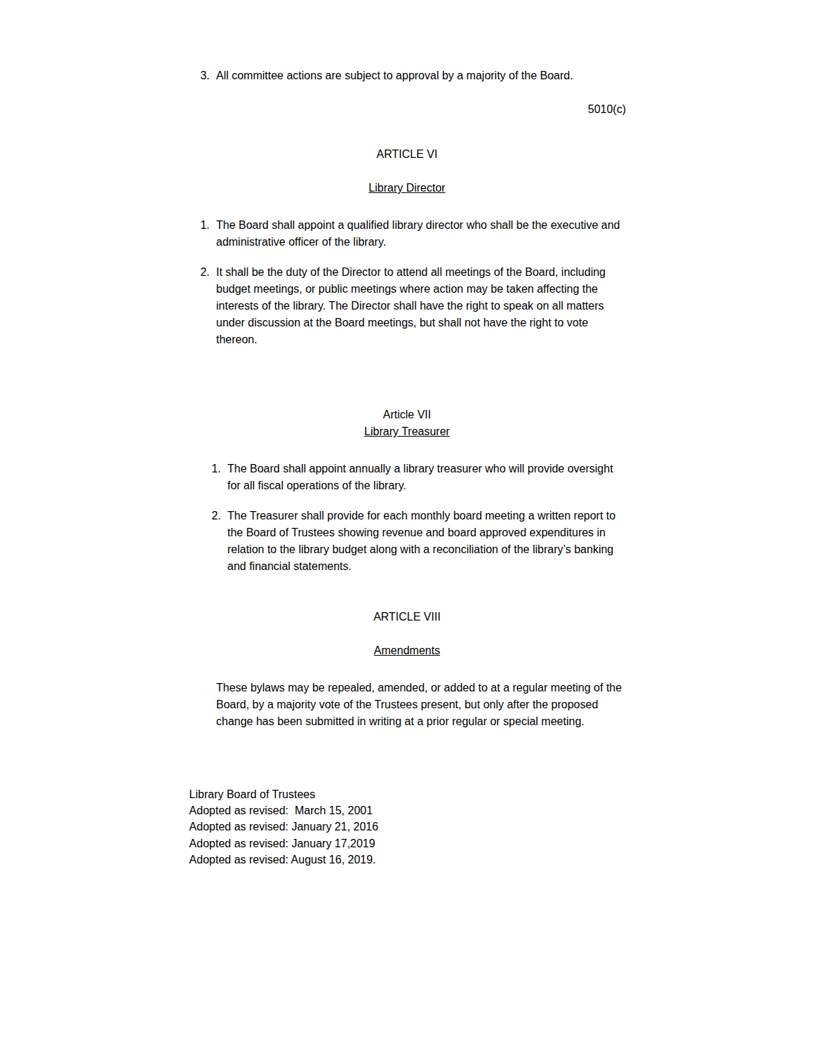All committee actions are subject to approval by a majority of the Board.
5010(c)
ARTICLE VI
Library Director
The Board shall appoint a qualified library director who shall be the executive and administrative officer of the library.
It shall be the duty of the Director to attend all meetings of the Board, including budget meetings, or public meetings where action may be taken affecting the interests of the library. The Director shall have the right to speak on all matters under discussion at the Board meetings, but shall not have the right to vote thereon.
Article VII
Library Treasurer
The Board shall appoint annually a library treasurer who will provide oversight for all fiscal operations of the library.
The Treasurer shall provide for each monthly board meeting a written report to the Board of Trustees showing revenue and board approved expenditures in relation to the library budget along with a reconciliation of the library’s banking and financial statements.
ARTICLE VIII
Amendments
These bylaws may be repealed, amended, or added to at a regular meeting of the Board, by a majority vote of the Trustees present, but only after the proposed change has been submitted in writing at a prior regular or special meeting.
Library Board of Trustees
Adopted as revised: March 15, 2001
Adopted as revised: January 21, 2016
Adopted as revised: January 17,2019
Adopted as revised: August 16, 2019.